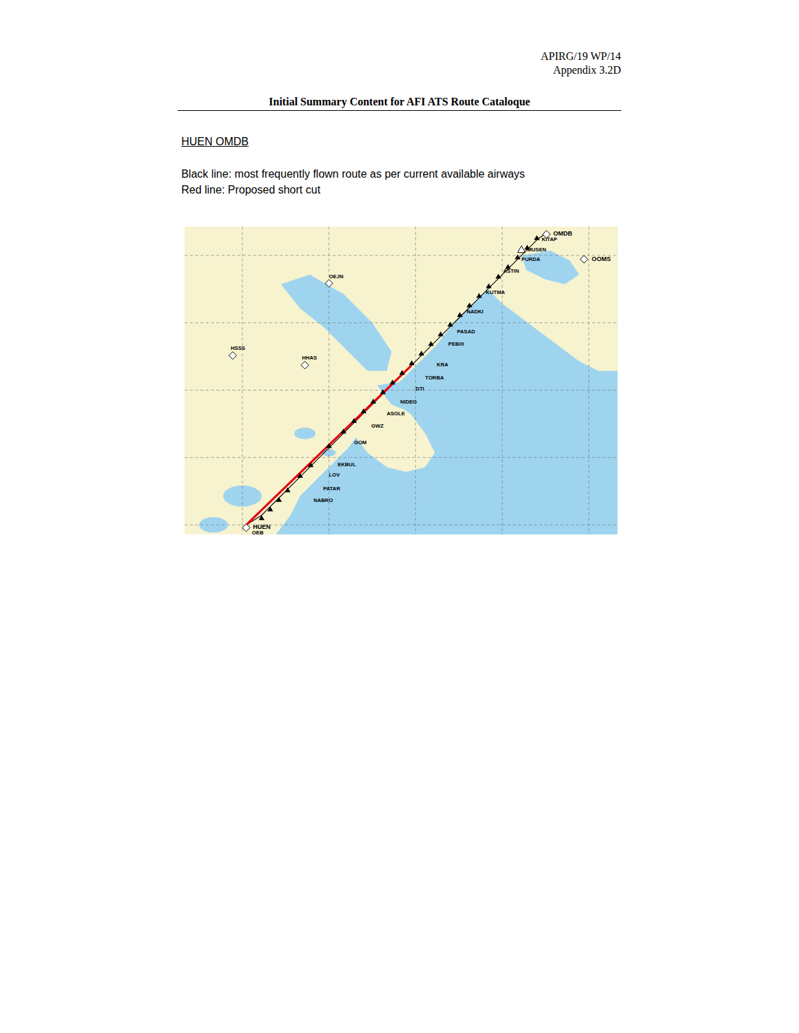APIRG/19 WP/14
Appendix 3.2D
Initial Summary Content for AFI ATS Route Cataloque
HUEN OMDB
Black line: most frequently flown route as per current available airways
Red line: Proposed short cut
OMDB MUSEN OOMS KITAP PURDA ASTIN KUTMA NADKI PASAD PEBIX KRA TORBA DTI NIDEG ASOLE GWZ GOM EKBUL LOV PATAR NABRO HUEN OEJN HSSS HHAS OEB